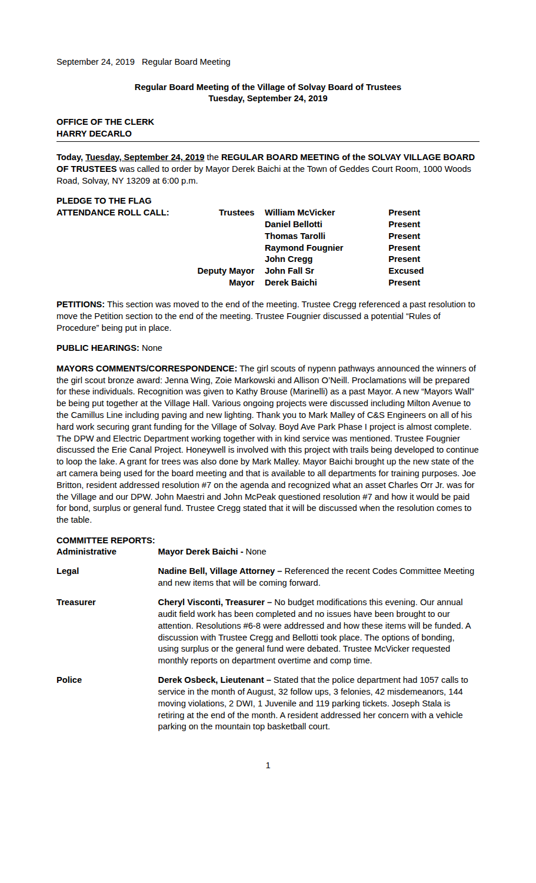September 24, 2019 Regular Board Meeting
Regular Board Meeting of the Village of Solvay Board of Trustees
Tuesday, September 24, 2019
OFFICE OF THE CLERK
HARRY DECARLO
Today, Tuesday, September 24, 2019 the REGULAR BOARD MEETING of the SOLVAY VILLAGE BOARD OF TRUSTEES was called to order by Mayor Derek Baichi at the Town of Geddes Court Room, 1000 Woods Road, Solvay, NY 13209 at 6:00 p.m.
PLEDGE TO THE FLAG
| ATTENDANCE ROLL CALL: | Trustees | William McVicker | Present |
| | | Daniel Bellotti | Present |
| | | Thomas Tarolli | Present |
| | | Raymond Fougnier | Present |
| | | John Cregg | Present |
| | Deputy Mayor | John Fall Sr | Excused |
| | Mayor | Derek Baichi | Present |
PETITIONS: This section was moved to the end of the meeting. Trustee Cregg referenced a past resolution to move the Petition section to the end of the meeting. Trustee Fougnier discussed a potential “Rules of Procedure” being put in place.
PUBLIC HEARINGS: None
MAYORS COMMENTS/CORRESPONDENCE: The girl scouts of nypenn pathways announced the winners of the girl scout bronze award: Jenna Wing, Zoie Markowski and Allison O’Neill. Proclamations will be prepared for these individuals. Recognition was given to Kathy Brouse (Marinelli) as a past Mayor. A new “Mayors Wall” be being put together at the Village Hall. Various ongoing projects were discussed including Milton Avenue to the Camillus Line including paving and new lighting. Thank you to Mark Malley of C&S Engineers on all of his hard work securing grant funding for the Village of Solvay. Boyd Ave Park Phase I project is almost complete. The DPW and Electric Department working together with in kind service was mentioned. Trustee Fougnier discussed the Erie Canal Project. Honeywell is involved with this project with trails being developed to continue to loop the lake. A grant for trees was also done by Mark Malley. Mayor Baichi brought up the new state of the art camera being used for the board meeting and that is available to all departments for training purposes. Joe Britton, resident addressed resolution #7 on the agenda and recognized what an asset Charles Orr Jr. was for the Village and our DPW. John Maestri and John McPeak questioned resolution #7 and how it would be paid for bond, surplus or general fund. Trustee Cregg stated that it will be discussed when the resolution comes to the table.
COMMITTEE REPORTS:
| Administrative | Mayor Derek Baichi - None |
| Legal | Nadine Bell, Village Attorney – Referenced the recent Codes Committee Meeting and new items that will be coming forward. |
| Treasurer | Cheryl Visconti, Treasurer – No budget modifications this evening. Our annual audit field work has been completed and no issues have been brought to our attention. Resolutions #6-8 were addressed and how these items will be funded. A discussion with Trustee Cregg and Bellotti took place. The options of bonding, using surplus or the general fund were debated. Trustee McVicker requested monthly reports on department overtime and comp time. |
| Police | Derek Osbeck, Lieutenant – Stated that the police department had 1057 calls to service in the month of August, 32 follow ups, 3 felonies, 42 misdemeanors, 144 moving violations, 2 DWI, 1 Juvenile and 119 parking tickets. Joseph Stala is retiring at the end of the month. A resident addressed her concern with a vehicle parking on the mountain top basketball court. |
1